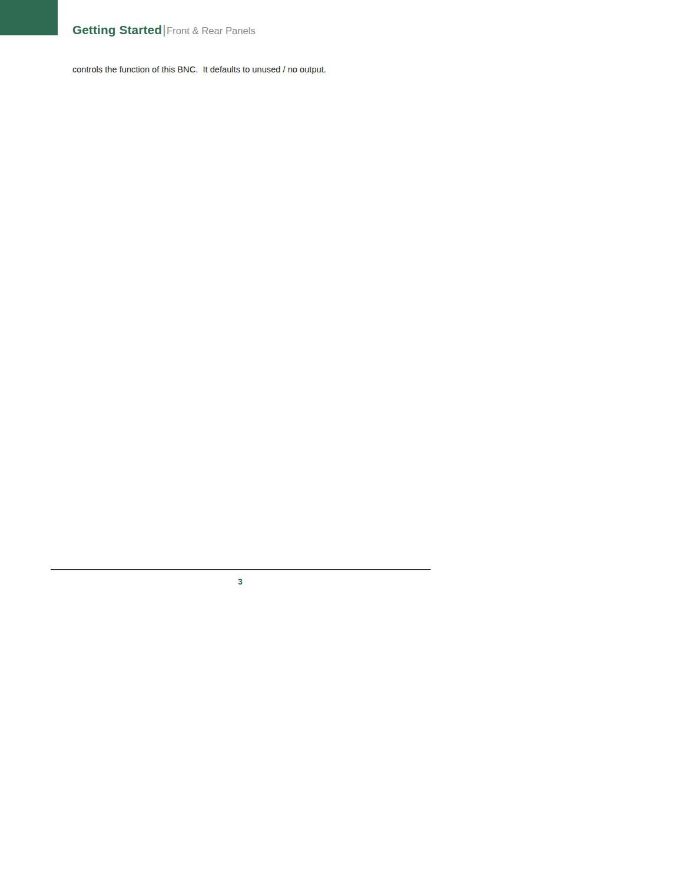Getting Started|Front & Rear Panels
controls the function of this BNC. It defaults to unused / no output.
3